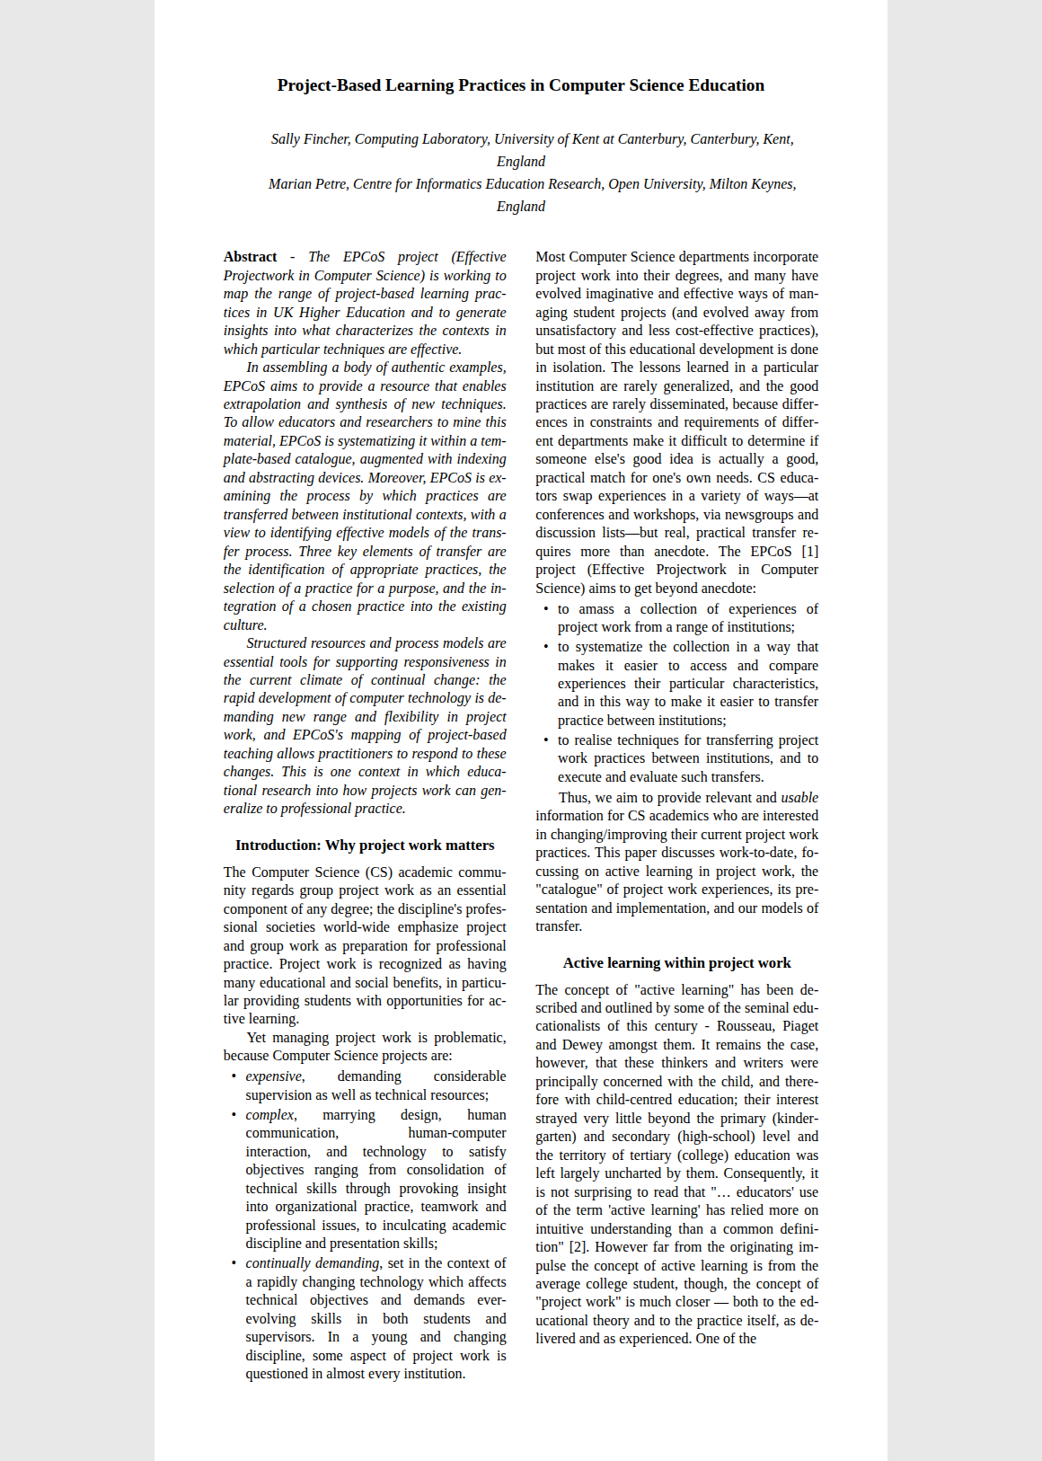Project-Based Learning Practices in Computer Science Education
Sally Fincher, Computing Laboratory, University of Kent at Canterbury, Canterbury, Kent, England
Marian Petre, Centre for Informatics Education Research, Open University, Milton Keynes, England
Abstract - The EPCoS project (Effective Projectwork in Computer Science) is working to map the range of project-based learning practices in UK Higher Education and to generate insights into what characterizes the contexts in which particular techniques are effective.
In assembling a body of authentic examples, EPCoS aims to provide a resource that enables extrapolation and synthesis of new techniques. To allow educators and researchers to mine this material, EPCoS is systematizing it within a template-based catalogue, augmented with indexing and abstracting devices. Moreover, EPCoS is examining the process by which practices are transferred between institutional contexts, with a view to identifying effective models of the transfer process. Three key elements of transfer are the identification of appropriate practices, the selection of a practice for a purpose, and the integration of a chosen practice into the existing culture.
Structured resources and process models are essential tools for supporting responsiveness in the current climate of continual change: the rapid development of computer technology is demanding new range and flexibility in project work, and EPCoS's mapping of project-based teaching allows practitioners to respond to these changes. This is one context in which educational research into how projects work can generalize to professional practice.
Introduction: Why project work matters
The Computer Science (CS) academic community regards group project work as an essential component of any degree; the discipline's professional societies world-wide emphasize project and group work as preparation for professional practice. Project work is recognized as having many educational and social benefits, in particular providing students with opportunities for active learning.
Yet managing project work is problematic, because Computer Science projects are:
expensive, demanding considerable supervision as well as technical resources;
complex, marrying design, human communication, human-computer interaction, and technology to satisfy objectives ranging from consolidation of technical skills through provoking insight into organizational practice, teamwork and professional issues, to inculcating academic discipline and presentation skills;
continually demanding, set in the context of a rapidly changing technology which affects technical objectives and demands ever-evolving skills in both students and supervisors. In a young and changing discipline, some aspect of project work is questioned in almost every institution.
Most Computer Science departments incorporate project work into their degrees, and many have evolved imaginative and effective ways of managing student projects (and evolved away from unsatisfactory and less cost-effective practices), but most of this educational development is done in isolation. The lessons learned in a particular institution are rarely generalized, and the good practices are rarely disseminated, because differences in constraints and requirements of different departments make it difficult to determine if someone else's good idea is actually a good, practical match for one's own needs. CS educators swap experiences in a variety of ways—at conferences and workshops, via newsgroups and discussion lists—but real, practical transfer requires more than anecdote. The EPCoS [1] project (Effective Projectwork in Computer Science) aims to get beyond anecdote:
to amass a collection of experiences of project work from a range of institutions;
to systematize the collection in a way that makes it easier to access and compare experiences their particular characteristics, and in this way to make it easier to transfer practice between institutions;
to realise techniques for transferring project work practices between institutions, and to execute and evaluate such transfers.
Thus, we aim to provide relevant and usable information for CS academics who are interested in changing/improving their current project work practices. This paper discusses work-to-date, focussing on active learning in project work, the "catalogue" of project work experiences, its presentation and implementation, and our models of transfer.
Active learning within project work
The concept of "active learning" has been described and outlined by some of the seminal educationalists of this century - Rousseau, Piaget and Dewey amongst them. It remains the case, however, that these thinkers and writers were principally concerned with the child, and therefore with child-centred education; their interest strayed very little beyond the primary (kindergarten) and secondary (high-school) level and the territory of tertiary (college) education was left largely uncharted by them. Consequently, it is not surprising to read that "… educators' use of the term 'active learning' has relied more on intuitive understanding than a common definition" [2]. However far from the originating impulse the concept of active learning is from the average college student, though, the concept of "project work" is much closer — both to the educational theory and to the practice itself, as delivered and as experienced. One of the